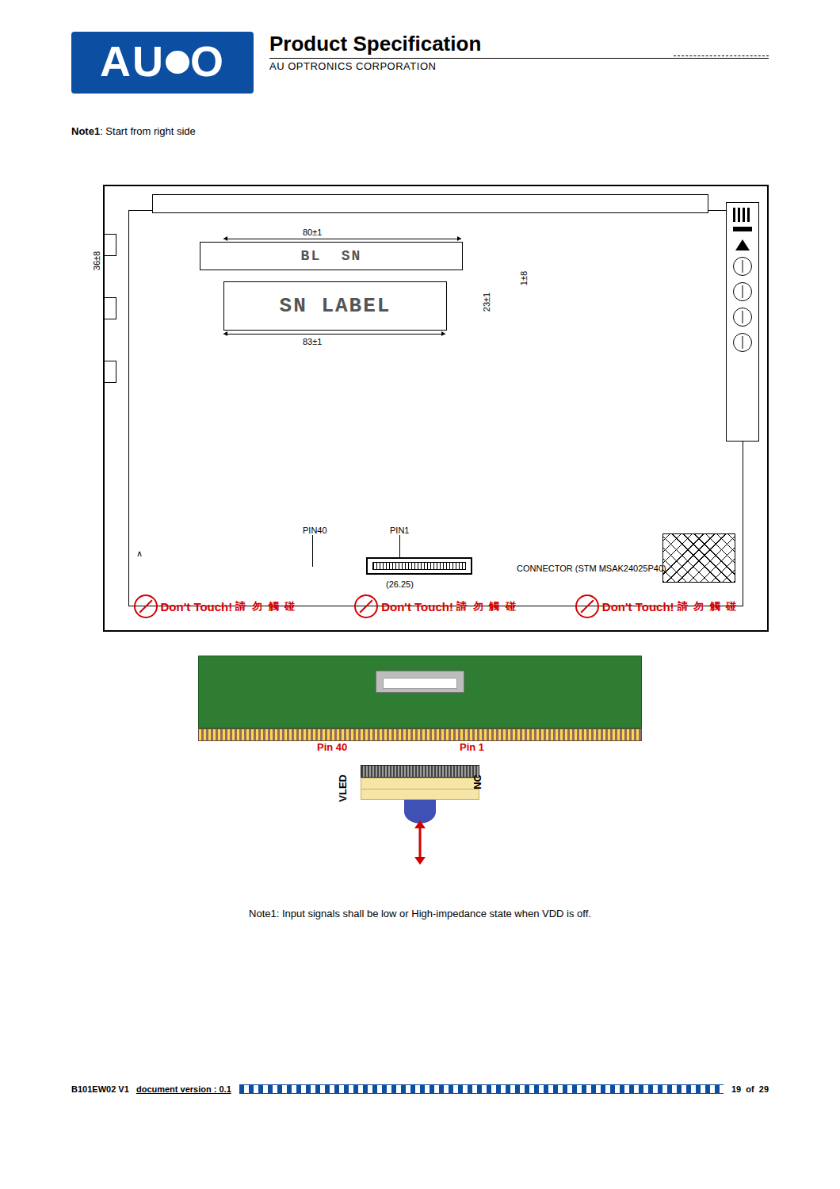AU O
Product Specification
AU OPTRONICS CORPORATION
Note1: Start from right side
28±8
23±8
36±8
BL SN
SN LABEL
80±1
83±1
23±1
1±8
PIN40
PIN1
(26.25)
CONNECTOR (STM MSAK24025P40)
∧
Don't Touch! 請 勿 觸 碰
Don't Touch! 請 勿 觸 碰
Don't Touch! 請 勿 觸 碰
Pin 40 Pin 1
VLED NC
Note1: Input signals shall be low or High-impedance state when VDD is off.
B101EW02 V1 document version : 0.1
19 of 29